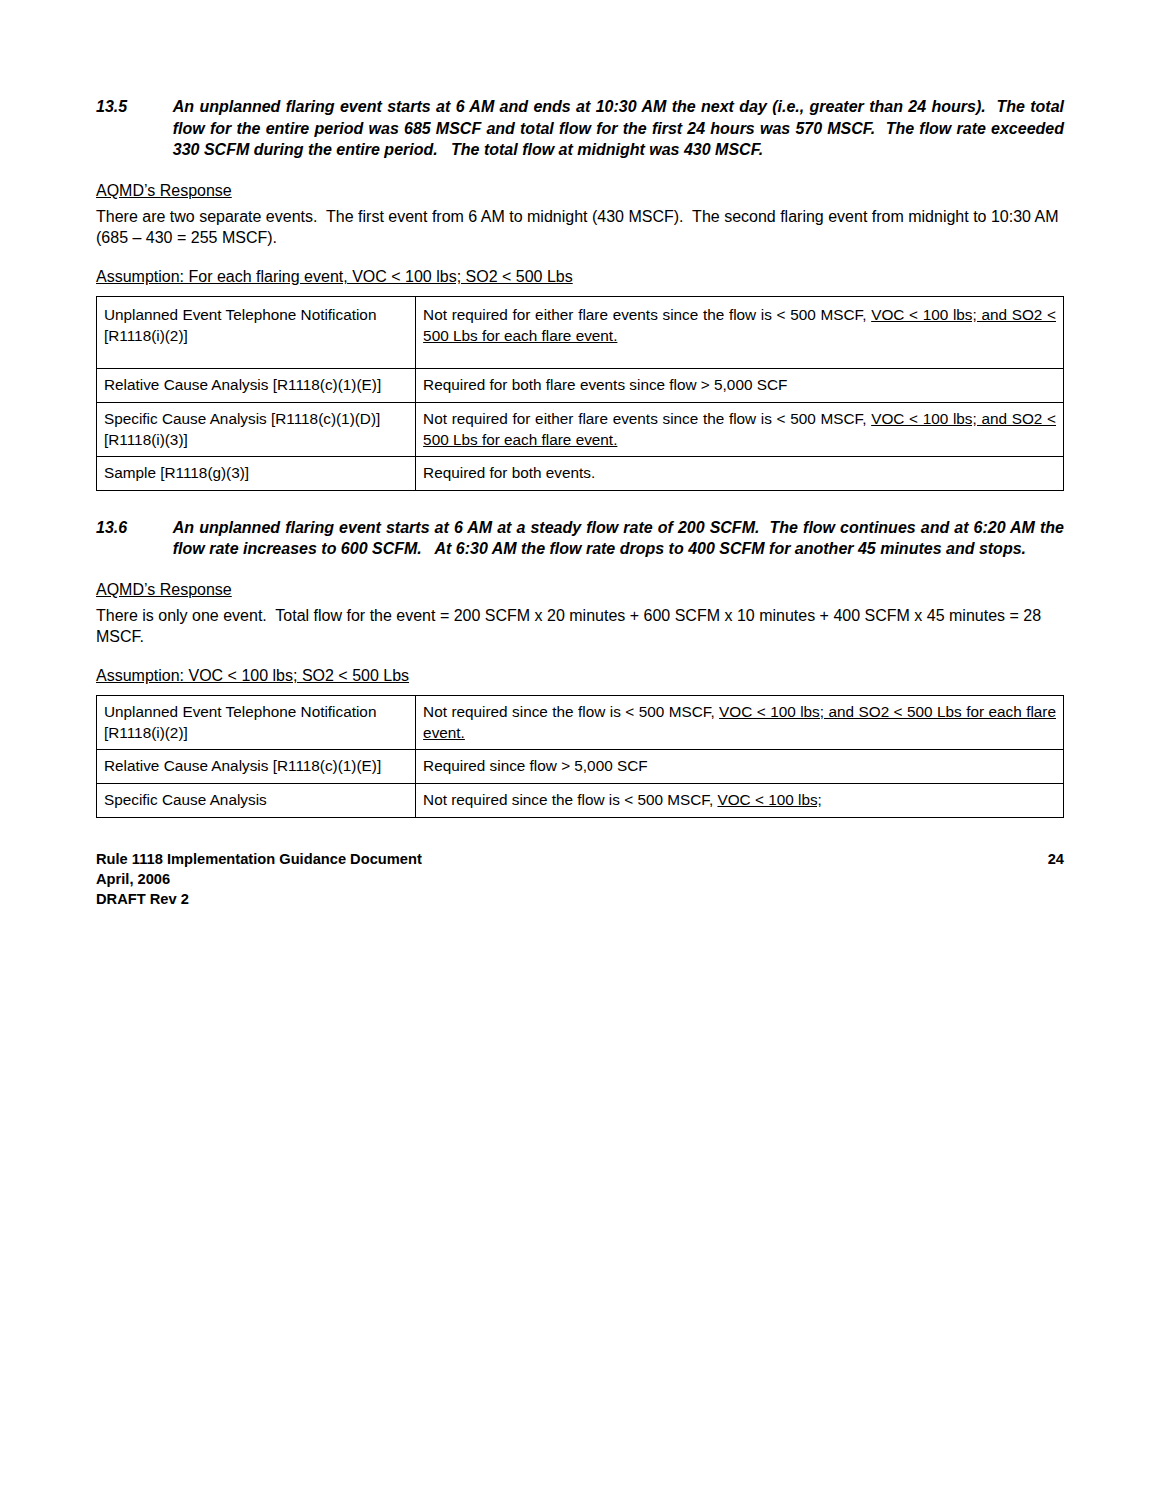13.5
An unplanned flaring event starts at 6 AM and ends at 10:30 AM the next day (i.e., greater than 24 hours). The total flow for the entire period was 685 MSCF and total flow for the first 24 hours was 570 MSCF. The flow rate exceeded 330 SCFM during the entire period. The total flow at midnight was 430 MSCF.
AQMD’s Response
There are two separate events. The first event from 6 AM to midnight (430 MSCF). The second flaring event from midnight to 10:30 AM (685 – 430 = 255 MSCF).
Assumption: For each flaring event, VOC < 100 lbs; SO2 < 500 Lbs
| Unplanned Event Telephone Notification [R1118(i)(2)] | Not required for either flare events since the flow is < 500 MSCF, VOC < 100 lbs; and SO2 < 500 Lbs for each flare event. |
| Relative Cause Analysis [R1118(c)(1)(E)] | Required for both flare events since flow > 5,000 SCF |
| Specific Cause Analysis [R1118(c)(1)(D)] [R1118(i)(3)] | Not required for either flare events since the flow is < 500 MSCF, VOC < 100 lbs; and SO2 < 500 Lbs for each flare event. |
| Sample [R1118(g)(3)] | Required for both events. |
13.6
An unplanned flaring event starts at 6 AM at a steady flow rate of 200 SCFM. The flow continues and at 6:20 AM the flow rate increases to 600 SCFM. At 6:30 AM the flow rate drops to 400 SCFM for another 45 minutes and stops.
AQMD’s Response
There is only one event. Total flow for the event = 200 SCFM x 20 minutes + 600 SCFM x 10 minutes + 400 SCFM x 45 minutes = 28 MSCF.
Assumption: VOC < 100 lbs; SO2 < 500 Lbs
| Unplanned Event Telephone Notification [R1118(i)(2)] | Not required since the flow is < 500 MSCF, VOC < 100 lbs; and SO2 < 500 Lbs for each flare event. |
| Relative Cause Analysis [R1118(c)(1)(E)] | Required since flow > 5,000 SCF |
| Specific Cause Analysis | Not required since the flow is < 500 MSCF, VOC < 100 lbs; |
Rule 1118 Implementation Guidance Document 24
April, 2006
DRAFT Rev 2